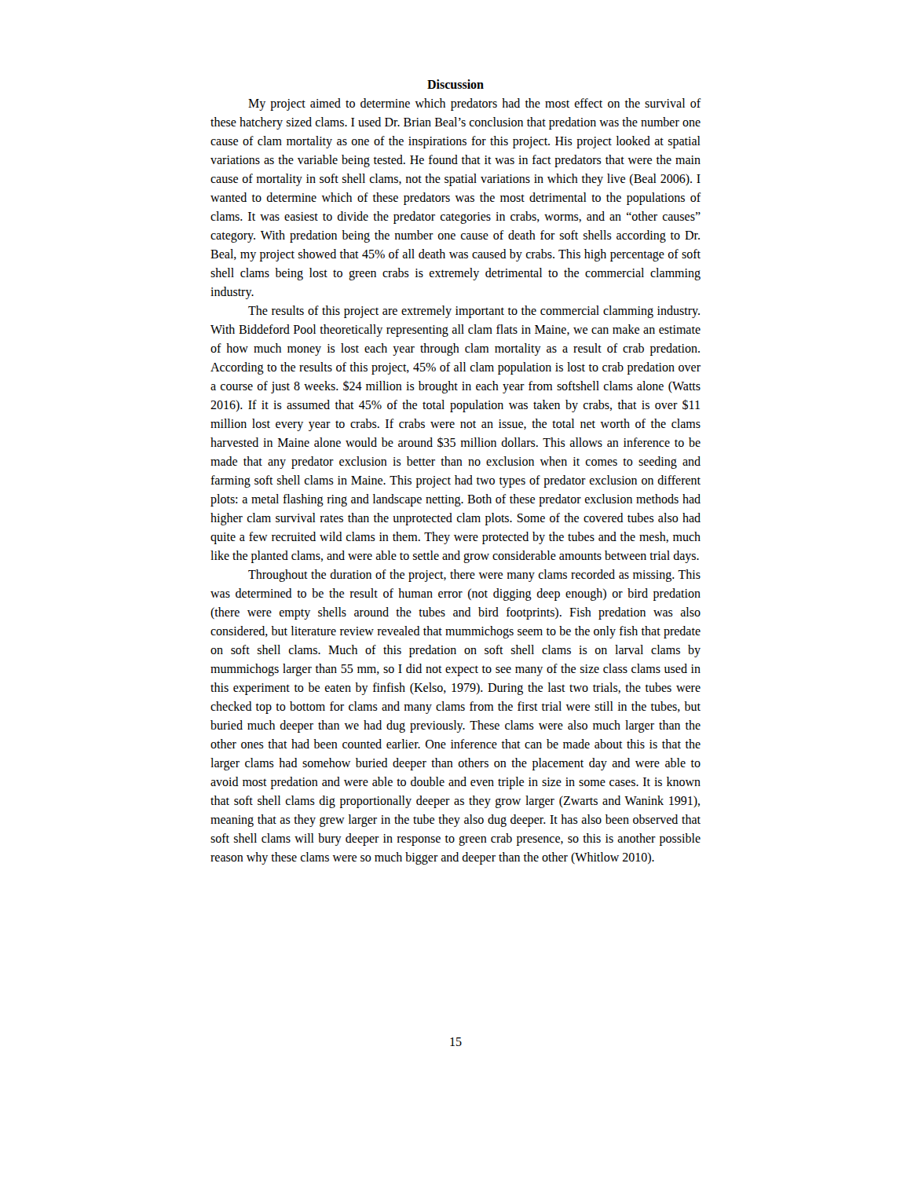Discussion
My project aimed to determine which predators had the most effect on the survival of these hatchery sized clams. I used Dr. Brian Beal’s conclusion that predation was the number one cause of clam mortality as one of the inspirations for this project. His project looked at spatial variations as the variable being tested. He found that it was in fact predators that were the main cause of mortality in soft shell clams, not the spatial variations in which they live (Beal 2006). I wanted to determine which of these predators was the most detrimental to the populations of clams. It was easiest to divide the predator categories in crabs, worms, and an “other causes” category. With predation being the number one cause of death for soft shells according to Dr. Beal, my project showed that 45% of all death was caused by crabs. This high percentage of soft shell clams being lost to green crabs is extremely detrimental to the commercial clamming industry.
The results of this project are extremely important to the commercial clamming industry. With Biddeford Pool theoretically representing all clam flats in Maine, we can make an estimate of how much money is lost each year through clam mortality as a result of crab predation. According to the results of this project, 45% of all clam population is lost to crab predation over a course of just 8 weeks. $24 million is brought in each year from softshell clams alone (Watts 2016). If it is assumed that 45% of the total population was taken by crabs, that is over $11 million lost every year to crabs. If crabs were not an issue, the total net worth of the clams harvested in Maine alone would be around $35 million dollars. This allows an inference to be made that any predator exclusion is better than no exclusion when it comes to seeding and farming soft shell clams in Maine. This project had two types of predator exclusion on different plots: a metal flashing ring and landscape netting. Both of these predator exclusion methods had higher clam survival rates than the unprotected clam plots. Some of the covered tubes also had quite a few recruited wild clams in them. They were protected by the tubes and the mesh, much like the planted clams, and were able to settle and grow considerable amounts between trial days.
Throughout the duration of the project, there were many clams recorded as missing. This was determined to be the result of human error (not digging deep enough) or bird predation (there were empty shells around the tubes and bird footprints). Fish predation was also considered, but literature review revealed that mummichogs seem to be the only fish that predate on soft shell clams. Much of this predation on soft shell clams is on larval clams by mummichogs larger than 55 mm, so I did not expect to see many of the size class clams used in this experiment to be eaten by finfish (Kelso, 1979). During the last two trials, the tubes were checked top to bottom for clams and many clams from the first trial were still in the tubes, but buried much deeper than we had dug previously. These clams were also much larger than the other ones that had been counted earlier. One inference that can be made about this is that the larger clams had somehow buried deeper than others on the placement day and were able to avoid most predation and were able to double and even triple in size in some cases. It is known that soft shell clams dig proportionally deeper as they grow larger (Zwarts and Wanink 1991), meaning that as they grew larger in the tube they also dug deeper. It has also been observed that soft shell clams will bury deeper in response to green crab presence, so this is another possible reason why these clams were so much bigger and deeper than the other (Whitlow 2010).
15